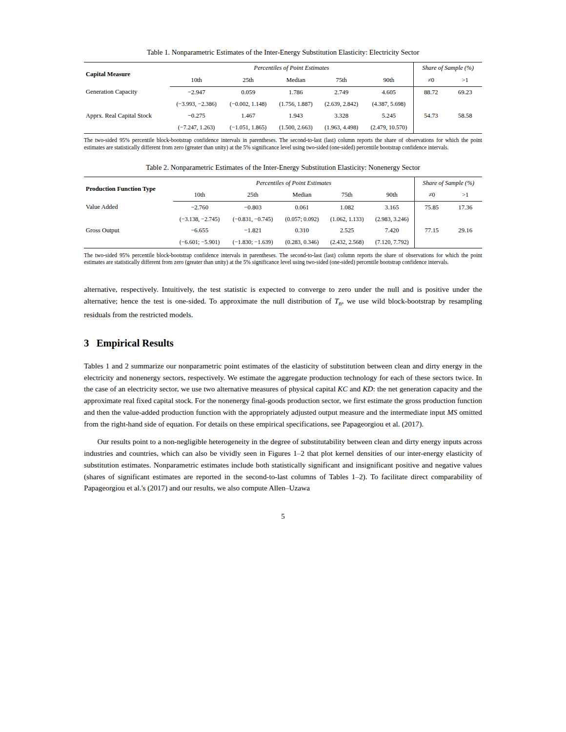Table 1. Nonparametric Estimates of the Inter-Energy Substitution Elasticity: Electricity Sector
| Capital Measure | Percentiles of Point Estimates | Share of Sample (%) |
| --- | --- | --- |
| 10th | 25th | Median | 75th | 90th | ≠0 | >1 |
| Generation Capacity | −2.947 | 0.059 | 1.786 | 2.749 | 4.605 | 88.72 | 69.23 |
| | (−3.993, −2.386) | (−0.002, 1.148) | (1.756, 1.887) | (2.639, 2.842) | (4.387, 5.698) | | |
| Apprx. Real Capital Stock | −0.275 | 1.467 | 1.943 | 3.328 | 5.245 | 54.73 | 58.58 |
| | (−7.247, 1.263) | (−1.051, 1.865) | (1.500, 2.663) | (1.963, 4.498) | (2.479, 10.570) | | |
The two-sided 95% percentile block-bootstrap confidence intervals in parentheses. The second-to-last (last) column reports the share of observations for which the point estimates are statistically different from zero (greater than unity) at the 5% significance level using two-sided (one-sided) percentile bootstrap confidence intervals.
Table 2. Nonparametric Estimates of the Inter-Energy Substitution Elasticity: Nonenergy Sector
| Production Function Type | Percentiles of Point Estimates | Share of Sample (%) |
| --- | --- | --- |
| 10th | 25th | Median | 75th | 90th | ≠0 | >1 |
| Value Added | −2.760 | −0.803 | 0.061 | 1.082 | 3.165 | 75.85 | 17.36 |
| | (−3.138, −2.745) | (−0.831, −0.745) | (0.057; 0.092) | (1.062, 1.133) | (2.983, 3.246) | | |
| Gross Output | −6.655 | −1.821 | 0.310 | 2.525 | 7.420 | 77.15 | 29.16 |
| | (−6.601; −5.901) | (−1.830; −1.639) | (0.283, 0.346) | (2.432, 2.568) | (7.120, 7.792) | | |
The two-sided 95% percentile block-bootstrap confidence intervals in parentheses. The second-to-last (last) column reports the share of observations for which the point estimates are statistically different from zero (greater than unity) at the 5% significance level using two-sided (one-sided) percentile bootstrap confidence intervals.
alternative, respectively. Intuitively, the test statistic is expected to converge to zero under the null and is positive under the alternative; hence the test is one-sided. To approximate the null distribution of Tn, we use wild block-bootstrap by resampling residuals from the restricted models.
3 Empirical Results
Tables 1 and 2 summarize our nonparametric point estimates of the elasticity of substitution between clean and dirty energy in the electricity and nonenergy sectors, respectively. We estimate the aggregate production technology for each of these sectors twice. In the case of an electricity sector, we use two alternative measures of physical capital KC and KD: the net generation capacity and the approximate real fixed capital stock. For the nonenergy final-goods production sector, we first estimate the gross production function and then the value-added production function with the appropriately adjusted output measure and the intermediate input MS omitted from the right-hand side of equation. For details on these empirical specifications, see Papageorgiou et al. (2017).
Our results point to a non-negligible heterogeneity in the degree of substitutability between clean and dirty energy inputs across industries and countries, which can also be vividly seen in Figures 1–2 that plot kernel densities of our inter-energy elasticity of substitution estimates. Nonparametric estimates include both statistically significant and insignificant positive and negative values (shares of significant estimates are reported in the second-to-last columns of Tables 1–2). To facilitate direct comparability of Papageorgiou et al.'s (2017) and our results, we also compute Allen–Uzawa
5